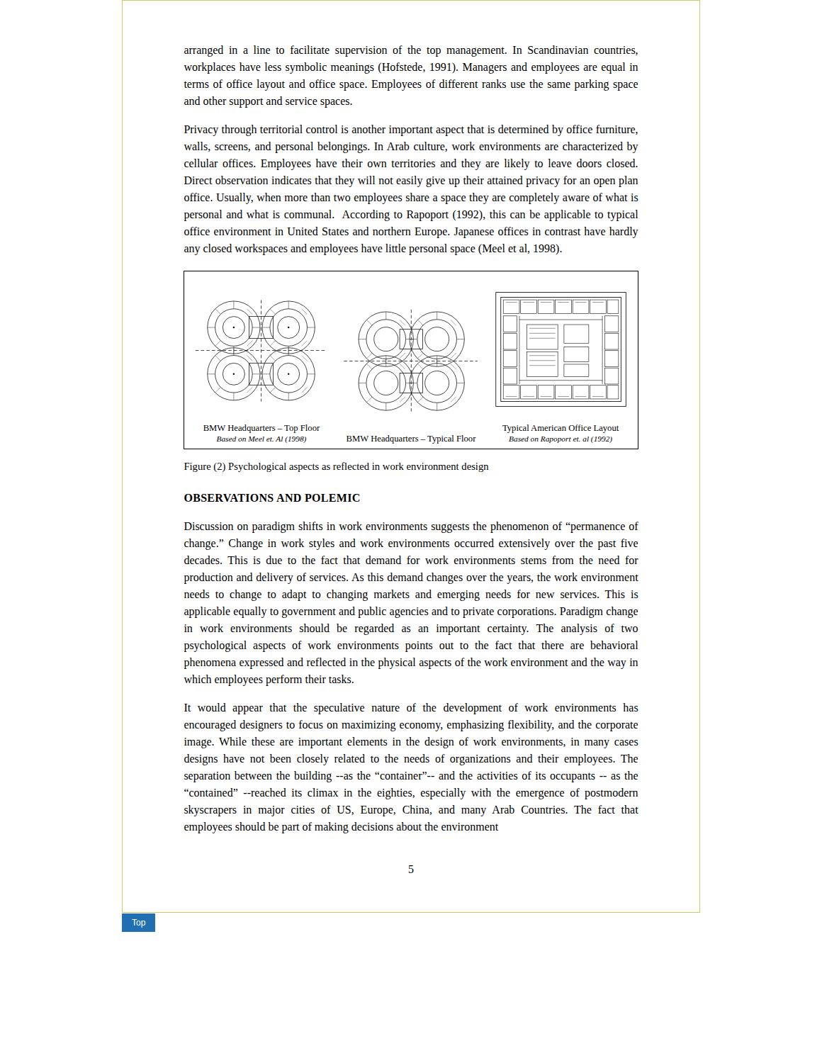arranged in a line to facilitate supervision of the top management. In Scandinavian countries, workplaces have less symbolic meanings (Hofstede, 1991). Managers and employees are equal in terms of office layout and office space. Employees of different ranks use the same parking space and other support and service spaces.
Privacy through territorial control is another important aspect that is determined by office furniture, walls, screens, and personal belongings. In Arab culture, work environments are characterized by cellular offices. Employees have their own territories and they are likely to leave doors closed. Direct observation indicates that they will not easily give up their attained privacy for an open plan office. Usually, when more than two employees share a space they are completely aware of what is personal and what is communal. According to Rapoport (1992), this can be applicable to typical office environment in United States and northern Europe. Japanese offices in contrast have hardly any closed workspaces and employees have little personal space (Meel et al, 1998).
BMW Headquarters – Top Floor
Based on Meel et. Al (1998)
BMW Headquarters – Typical Floor
Typical American Office Layout
Based on Rapoport et. al (1992)
Figure (2) Psychological aspects as reflected in work environment design
OBSERVATIONS AND POLEMIC
Discussion on paradigm shifts in work environments suggests the phenomenon of “permanence of change.” Change in work styles and work environments occurred extensively over the past five decades. This is due to the fact that demand for work environments stems from the need for production and delivery of services. As this demand changes over the years, the work environment needs to change to adapt to changing markets and emerging needs for new services. This is applicable equally to government and public agencies and to private corporations. Paradigm change in work environments should be regarded as an important certainty. The analysis of two psychological aspects of work environments points out to the fact that there are behavioral phenomena expressed and reflected in the physical aspects of the work environment and the way in which employees perform their tasks.
It would appear that the speculative nature of the development of work environments has encouraged designers to focus on maximizing economy, emphasizing flexibility, and the corporate image. While these are important elements in the design of work environments, in many cases designs have not been closely related to the needs of organizations and their employees. The separation between the building --as the “container”-- and the activities of its occupants -- as the “contained” --reached its climax in the eighties, especially with the emergence of postmodern skyscrapers in major cities of US, Europe, China, and many Arab Countries. The fact that employees should be part of making decisions about the environment
5
Top